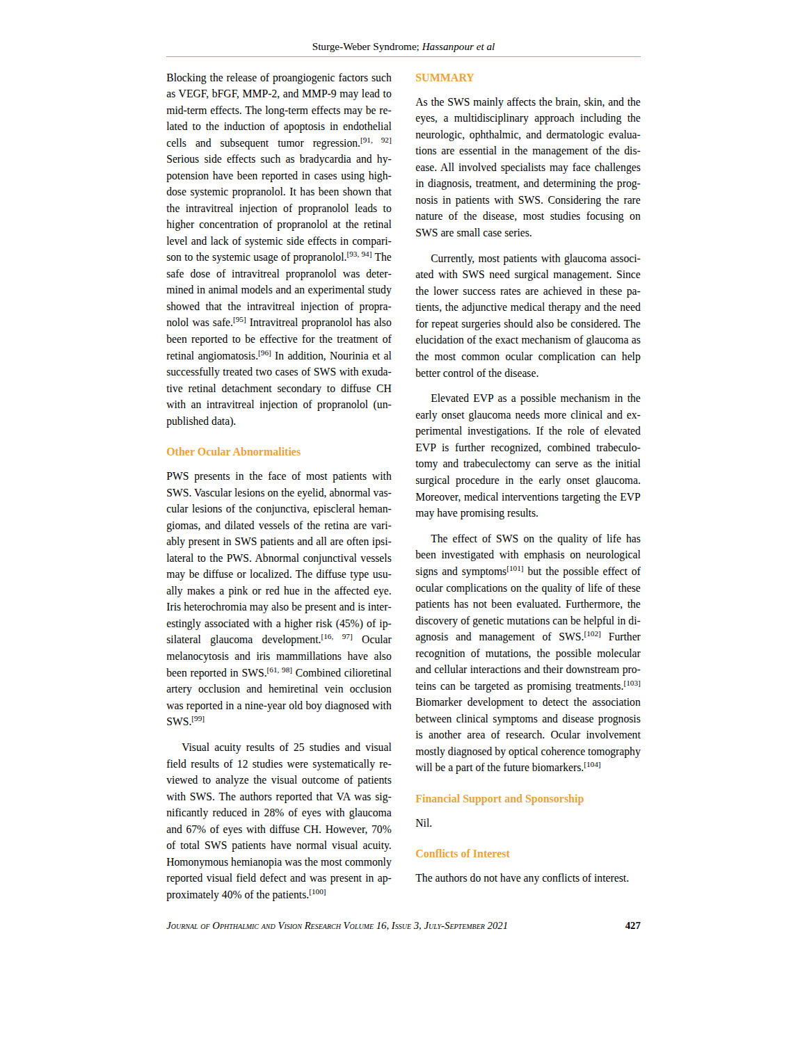Sturge-Weber Syndrome; Hassanpour et al
Blocking the release of proangiogenic factors such as VEGF, bFGF, MMP-2, and MMP-9 may lead to mid-term effects. The long-term effects may be related to the induction of apoptosis in endothelial cells and subsequent tumor regression.[91, 92] Serious side effects such as bradycardia and hypotension have been reported in cases using high-dose systemic propranolol. It has been shown that the intravitreal injection of propranolol leads to higher concentration of propranolol at the retinal level and lack of systemic side effects in comparison to the systemic usage of propranolol.[93, 94] The safe dose of intravitreal propranolol was determined in animal models and an experimental study showed that the intravitreal injection of propranolol was safe.[95] Intravitreal propranolol has also been reported to be effective for the treatment of retinal angiomatosis.[96] In addition, Nourinia et al successfully treated two cases of SWS with exudative retinal detachment secondary to diffuse CH with an intravitreal injection of propranolol (unpublished data).
Other Ocular Abnormalities
PWS presents in the face of most patients with SWS. Vascular lesions on the eyelid, abnormal vascular lesions of the conjunctiva, episcleral hemangiomas, and dilated vessels of the retina are variably present in SWS patients and all are often ipsilateral to the PWS. Abnormal conjunctival vessels may be diffuse or localized. The diffuse type usually makes a pink or red hue in the affected eye. Iris heterochromia may also be present and is interestingly associated with a higher risk (45%) of ipsilateral glaucoma development.[16, 97] Ocular melanocytosis and iris mammillations have also been reported in SWS.[61, 98] Combined cilioretinal artery occlusion and hemiretinal vein occlusion was reported in a nine-year old boy diagnosed with SWS.[99]
Visual acuity results of 25 studies and visual field results of 12 studies were systematically reviewed to analyze the visual outcome of patients with SWS. The authors reported that VA was significantly reduced in 28% of eyes with glaucoma and 67% of eyes with diffuse CH. However, 70% of total SWS patients have normal visual acuity. Homonymous hemianopia was the most commonly reported visual field defect and was present in approximately 40% of the patients.[100]
SUMMARY
As the SWS mainly affects the brain, skin, and the eyes, a multidisciplinary approach including the neurologic, ophthalmic, and dermatologic evaluations are essential in the management of the disease. All involved specialists may face challenges in diagnosis, treatment, and determining the prognosis in patients with SWS. Considering the rare nature of the disease, most studies focusing on SWS are small case series.
Currently, most patients with glaucoma associated with SWS need surgical management. Since the lower success rates are achieved in these patients, the adjunctive medical therapy and the need for repeat surgeries should also be considered. The elucidation of the exact mechanism of glaucoma as the most common ocular complication can help better control of the disease.
Elevated EVP as a possible mechanism in the early onset glaucoma needs more clinical and experimental investigations. If the role of elevated EVP is further recognized, combined trabeculotomy and trabeculectomy can serve as the initial surgical procedure in the early onset glaucoma. Moreover, medical interventions targeting the EVP may have promising results.
The effect of SWS on the quality of life has been investigated with emphasis on neurological signs and symptoms[101] but the possible effect of ocular complications on the quality of life of these patients has not been evaluated. Furthermore, the discovery of genetic mutations can be helpful in diagnosis and management of SWS.[102] Further recognition of mutations, the possible molecular and cellular interactions and their downstream proteins can be targeted as promising treatments.[103] Biomarker development to detect the association between clinical symptoms and disease prognosis is another area of research. Ocular involvement mostly diagnosed by optical coherence tomography will be a part of the future biomarkers.[104]
Financial Support and Sponsorship
Nil.
Conflicts of Interest
The authors do not have any conflicts of interest.
Journal of Ophthalmic and Vision Research Volume 16, Issue 3, July-September 2021
427